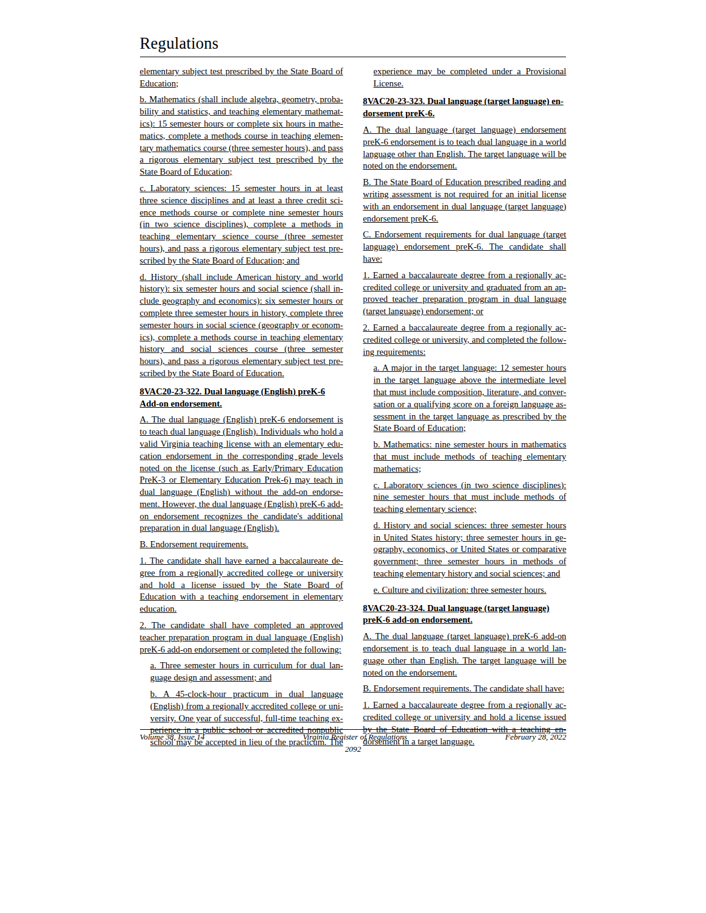Regulations
elementary subject test prescribed by the State Board of Education;
b. Mathematics (shall include algebra, geometry, probability and statistics, and teaching elementary mathematics): 15 semester hours or complete six hours in mathematics, complete a methods course in teaching elementary mathematics course (three semester hours), and pass a rigorous elementary subject test prescribed by the State Board of Education;
c. Laboratory sciences: 15 semester hours in at least three science disciplines and at least a three credit science methods course or complete nine semester hours (in two science disciplines), complete a methods in teaching elementary science course (three semester hours), and pass a rigorous elementary subject test prescribed by the State Board of Education; and
d. History (shall include American history and world history): six semester hours and social science (shall include geography and economics): six semester hours or complete three semester hours in history, complete three semester hours in social science (geography or economics), complete a methods course in teaching elementary history and social sciences course (three semester hours), and pass a rigorous elementary subject test prescribed by the State Board of Education.
8VAC20-23-322. Dual language (English) preK-6 Add-on endorsement.
A. The dual language (English) preK-6 endorsement is to teach dual language (English). Individuals who hold a valid Virginia teaching license with an elementary education endorsement in the corresponding grade levels noted on the license (such as Early/Primary Education PreK-3 or Elementary Education Prek-6) may teach in dual language (English) without the add-on endorsement. However, the dual language (English) preK-6 add-on endorsement recognizes the candidate's additional preparation in dual language (English).
B. Endorsement requirements.
1. The candidate shall have earned a baccalaureate degree from a regionally accredited college or university and hold a license issued by the State Board of Education with a teaching endorsement in elementary education.
2. The candidate shall have completed an approved teacher preparation program in dual language (English) preK-6 add-on endorsement or completed the following:
a. Three semester hours in curriculum for dual language design and assessment; and
b. A 45-clock-hour practicum in dual language (English) from a regionally accredited college or university. One year of successful, full-time teaching experience in a public school or accredited nonpublic school may be accepted in lieu of the practicum. The experience may be completed under a Provisional License.
8VAC20-23-323. Dual language (target language) endorsement preK-6.
A. The dual language (target language) endorsement preK-6 endorsement is to teach dual language in a world language other than English. The target language will be noted on the endorsement.
B. The State Board of Education prescribed reading and writing assessment is not required for an initial license with an endorsement in dual language (target language) endorsement preK-6.
C. Endorsement requirements for dual language (target language) endorsement preK-6. The candidate shall have:
1. Earned a baccalaureate degree from a regionally accredited college or university and graduated from an approved teacher preparation program in dual language (target language) endorsement; or
2. Earned a baccalaureate degree from a regionally accredited college or university, and completed the following requirements:
a. A major in the target language: 12 semester hours in the target language above the intermediate level that must include composition, literature, and conversation or a qualifying score on a foreign language assessment in the target language as prescribed by the State Board of Education;
b. Mathematics: nine semester hours in mathematics that must include methods of teaching elementary mathematics;
c. Laboratory sciences (in two science disciplines): nine semester hours that must include methods of teaching elementary science;
d. History and social sciences: three semester hours in United States history; three semester hours in geography, economics, or United States or comparative government; three semester hours in methods of teaching elementary history and social sciences; and
e. Culture and civilization: three semester hours.
8VAC20-23-324. Dual language (target language) preK-6 add-on endorsement.
A. The dual language (target language) preK-6 add-on endorsement is to teach dual language in a world language other than English. The target language will be noted on the endorsement.
B. Endorsement requirements. The candidate shall have:
1. Earned a baccalaureate degree from a regionally accredited college or university and hold a license issued by the State Board of Education with a teaching endorsement in a target language.
Volume 38, Issue 14
Virginia Register of Regulations
February 28, 2022
2092